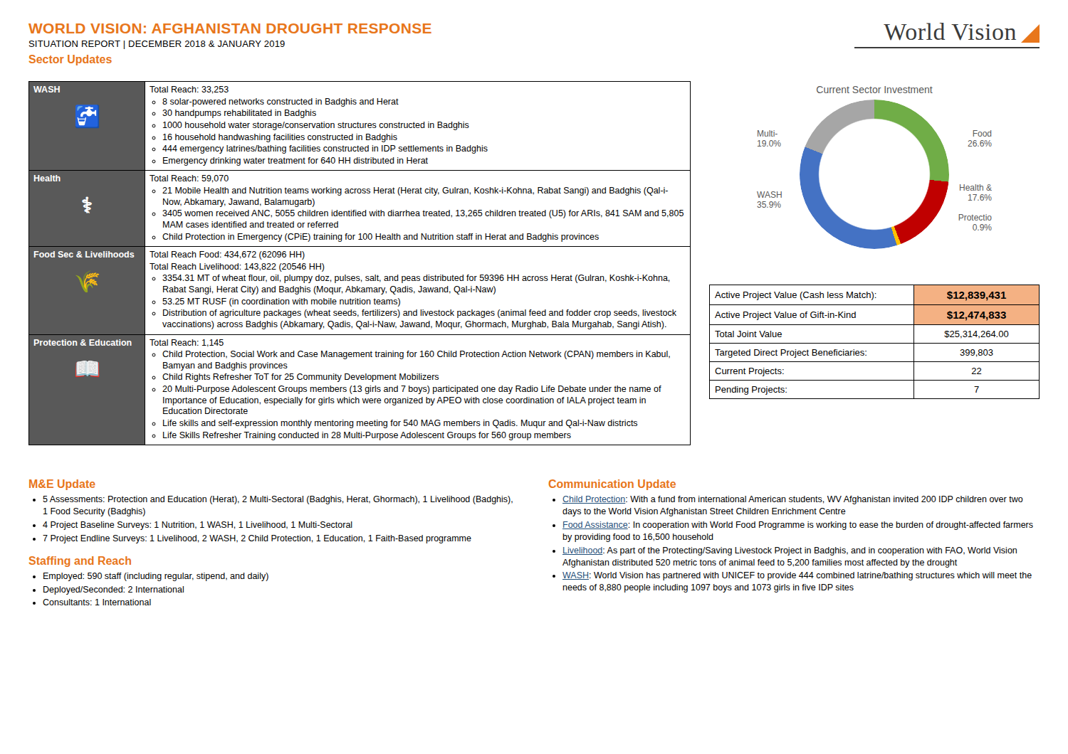World Vision: Afghanistan Drought Response
Situation Report | December 2018 & January 2019
Sector Updates
World Vision
| WASH 🚰 | Total Reach: 33,253 8 solar-powered networks constructed in Badghis and Herat 30 handpumps rehabilitated in Badghis 1000 household water storage/conservation structures constructed in Badghis 16 household handwashing facilities constructed in Badghis 444 emergency latrines/bathing facilities constructed in IDP settlements in Badghis Emergency drinking water treatment for 640 HH distributed in Herat |
| Health ⚕ | Total Reach: 59,070 21 Mobile Health and Nutrition teams working across Herat (Herat city, Gulran, Koshk-i-Kohna, Rabat Sangi) and Badghis (Qal-i-Now, Abkamary, Jawand, Balamugarb) 3405 women received ANC, 5055 children identified with diarrhea treated, 13,265 children treated (U5) for ARIs, 841 SAM and 5,805 MAM cases identified and treated or referred Child Protection in Emergency (CPiE) training for 100 Health and Nutrition staff in Herat and Badghis provinces |
| Food Sec & Livelihoods 🌾 | Total Reach Food: 434,672 (62096 HH) Total Reach Livelihood: 143,822 (20546 HH) 3354.31 MT of wheat flour, oil, plumpy doz, pulses, salt, and peas distributed for 59396 HH across Herat (Gulran, Koshk-i-Kohna, Rabat Sangi, Herat City) and Badghis (Moqur, Abkamary, Qadis, Jawand, Qal-i-Naw) 53.25 MT RUSF (in coordination with mobile nutrition teams) Distribution of agriculture packages (wheat seeds, fertilizers) and livestock packages (animal feed and fodder crop seeds, livestock vaccinations) across Badghis (Abkamary, Qadis, Qal-i-Naw, Jawand, Moqur, Ghormach, Murghab, Bala Murgahab, Sangi Atish). |
| Protection & Education 📖 | Total Reach: 1,145 Child Protection, Social Work and Case Management training for 160 Child Protection Action Network (CPAN) members in Kabul, Bamyan and Badghis provinces Child Rights Refresher ToT for 25 Community Development Mobilizers 20 Multi-Purpose Adolescent Groups members (13 girls and 7 boys) participated one day Radio Life Debate under the name of Importance of Education, especially for girls which were organized by APEO with close coordination of IALA project team in Education Directorate Life skills and self-expression monthly mentoring meeting for 540 MAG members in Qadis. Muqur and Qal-i-Naw districts Life Skills Refresher Training conducted in 28 Multi-Purpose Adolescent Groups for 560 group members |
Current Sector Investment
Multi-
19.0%
WASH
35.9%
Food
26.6%
Health &
17.6%
Protectio
0.9%
| Active Project Value (Cash less Match): | $12,839,431 |
| Active Project Value of Gift-in-Kind | $12,474,833 |
| Total Joint Value | $25,314,264.00 |
| Targeted Direct Project Beneficiaries: | 399,803 |
| Current Projects: | 22 |
| Pending Projects: | 7 |
M&E Update
5 Assessments: Protection and Education (Herat), 2 Multi-Sectoral (Badghis, Herat, Ghormach), 1 Livelihood (Badghis), 1 Food Security (Badghis)
4 Project Baseline Surveys: 1 Nutrition, 1 WASH, 1 Livelihood, 1 Multi-Sectoral
7 Project Endline Surveys: 1 Livelihood, 2 WASH, 2 Child Protection, 1 Education, 1 Faith-Based programme
Staffing and Reach
Employed: 590 staff (including regular, stipend, and daily)
Deployed/Seconded: 2 International
Consultants: 1 International
Communication Update
Child Protection: With a fund from international American students, WV Afghanistan invited 200 IDP children over two days to the World Vision Afghanistan Street Children Enrichment Centre
Food Assistance: In cooperation with World Food Programme is working to ease the burden of drought-affected farmers by providing food to 16,500 household
Livelihood: As part of the Protecting/Saving Livestock Project in Badghis, and in cooperation with FAO, World Vision Afghanistan distributed 520 metric tons of animal feed to 5,200 families most affected by the drought
WASH: World Vision has partnered with UNICEF to provide 444 combined latrine/bathing structures which will meet the needs of 8,880 people including 1097 boys and 1073 girls in five IDP sites